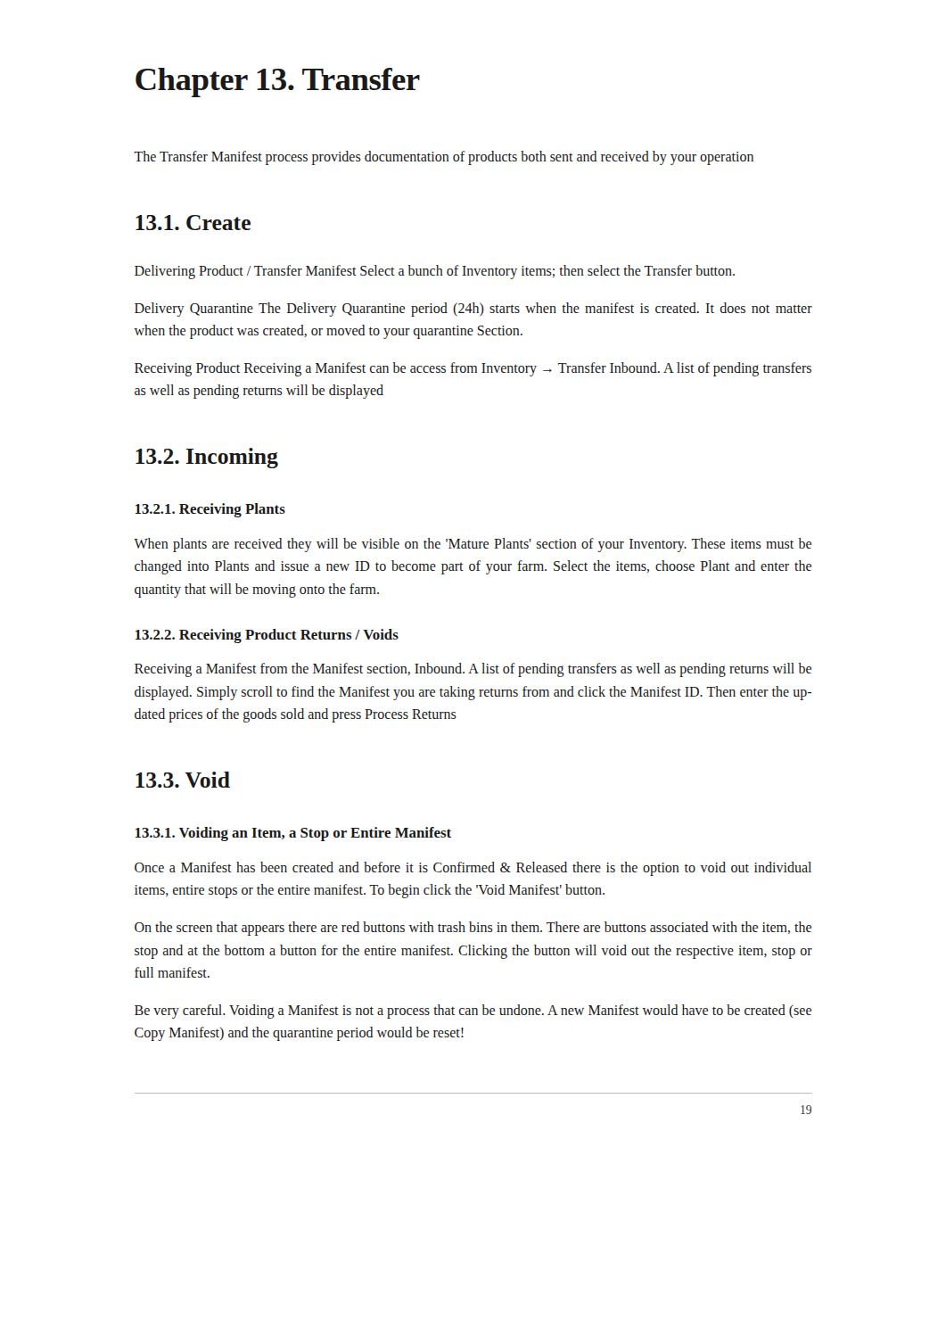Chapter 13. Transfer
The Transfer Manifest process provides documentation of products both sent and received by your operation
13.1. Create
Delivering Product / Transfer Manifest Select a bunch of Inventory items; then select the Transfer button.
Delivery Quarantine The Delivery Quarantine period (24h) starts when the manifest is created. It does not matter when the product was created, or moved to your quarantine Section.
Receiving Product Receiving a Manifest can be access from Inventory → Transfer Inbound. A list of pending transfers as well as pending returns will be displayed
13.2. Incoming
13.2.1. Receiving Plants
When plants are received they will be visible on the 'Mature Plants' section of your Inventory. These items must be changed into Plants and issue a new ID to become part of your farm. Select the items, choose Plant and enter the quantity that will be moving onto the farm.
13.2.2. Receiving Product Returns / Voids
Receiving a Manifest from the Manifest section, Inbound. A list of pending transfers as well as pending returns will be displayed. Simply scroll to find the Manifest you are taking returns from and click the Manifest ID. Then enter the updated prices of the goods sold and press Process Returns
13.3. Void
13.3.1. Voiding an Item, a Stop or Entire Manifest
Once a Manifest has been created and before it is Confirmed & Released there is the option to void out individual items, entire stops or the entire manifest. To begin click the 'Void Manifest' button.
On the screen that appears there are red buttons with trash bins in them. There are buttons associated with the item, the stop and at the bottom a button for the entire manifest. Clicking the button will void out the respective item, stop or full manifest.
Be very careful. Voiding a Manifest is not a process that can be undone. A new Manifest would have to be created (see Copy Manifest) and the quarantine period would be reset!
19